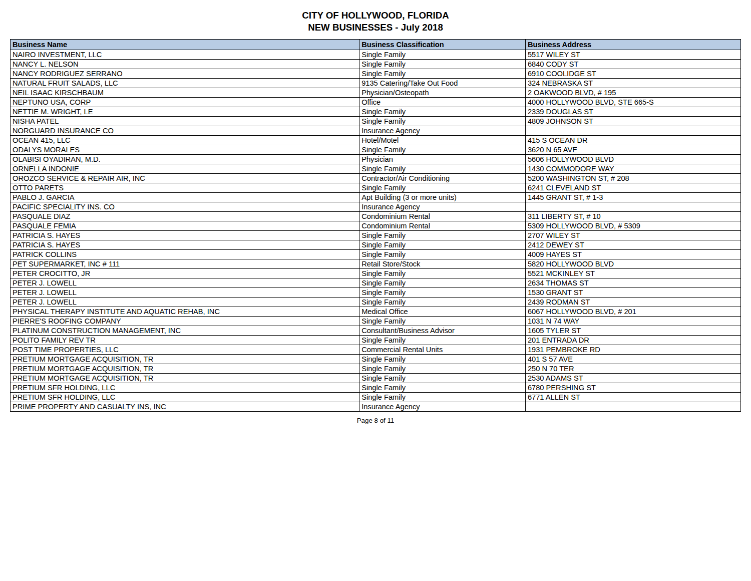CITY OF HOLLYWOOD, FLORIDA
NEW BUSINESSES - July 2018
| Business Name | Business Classification | Business Address |
| --- | --- | --- |
| NAIRO INVESTMENT, LLC | Single Family | 5517 WILEY ST |
| NANCY L. NELSON | Single Family | 6840 CODY ST |
| NANCY RODRIGUEZ SERRANO | Single Family | 6910 COOLIDGE ST |
| NATURAL FRUIT SALADS, LLC | 9135 Catering/Take Out Food | 324 NEBRASKA ST |
| NEIL ISAAC KIRSCHBAUM | Physician/Osteopath | 2 OAKWOOD BLVD, # 195 |
| NEPTUNO USA, CORP | Office | 4000 HOLLYWOOD BLVD, STE 665-S |
| NETTIE M. WRIGHT, LE | Single Family | 2339 DOUGLAS ST |
| NISHA PATEL | Single Family | 4809 JOHNSON ST |
| NORGUARD INSURANCE CO | Insurance Agency | |
| OCEAN 415, LLC | Hotel/Motel | 415 S OCEAN DR |
| ODALYS MORALES | Single Family | 3620 N 65 AVE |
| OLABISI OYADIRAN, M.D. | Physician | 5606 HOLLYWOOD BLVD |
| ORNELLA INDONIE | Single Family | 1430 COMMODORE WAY |
| OROZCO SERVICE & REPAIR AIR, INC | Contractor/Air Conditioning | 5200 WASHINGTON ST, # 208 |
| OTTO PARETS | Single Family | 6241 CLEVELAND ST |
| PABLO J. GARCIA | Apt Building (3 or more units) | 1445 GRANT ST, # 1-3 |
| PACIFIC SPECIALITY INS. CO | Insurance Agency | |
| PASQUALE DIAZ | Condominium Rental | 311 LIBERTY ST, # 10 |
| PASQUALE FEMIA | Condominium Rental | 5309 HOLLYWOOD BLVD, # 5309 |
| PATRICIA S. HAYES | Single Family | 2707 WILEY ST |
| PATRICIA S. HAYES | Single Family | 2412 DEWEY ST |
| PATRICK COLLINS | Single Family | 4009 HAYES ST |
| PET SUPERMARKET, INC # 111 | Retail Store/Stock | 5820 HOLLYWOOD BLVD |
| PETER CROCITTO, JR | Single Family | 5521 MCKINLEY ST |
| PETER J. LOWELL | Single Family | 2634 THOMAS ST |
| PETER J. LOWELL | Single Family | 1530 GRANT ST |
| PETER J. LOWELL | Single Family | 2439 RODMAN ST |
| PHYSICAL THERAPY INSTITUTE AND AQUATIC REHAB, INC | Medical Office | 6067 HOLLYWOOD BLVD, # 201 |
| PIERRE'S ROOFING COMPANY | Single Family | 1031 N 74 WAY |
| PLATINUM CONSTRUCTION MANAGEMENT, INC | Consultant/Business Advisor | 1605 TYLER ST |
| POLITO FAMILY REV TR | Single Family | 201 ENTRADA DR |
| POST TIME PROPERTIES, LLC | Commercial Rental Units | 1931 PEMBROKE RD |
| PRETIUM MORTGAGE ACQUISITION, TR | Single Family | 401 S 57 AVE |
| PRETIUM MORTGAGE ACQUISITION, TR | Single Family | 250 N 70 TER |
| PRETIUM MORTGAGE ACQUISITION, TR | Single Family | 2530 ADAMS ST |
| PRETIUM SFR HOLDING, LLC | Single Family | 6780 PERSHING ST |
| PRETIUM SFR HOLDING, LLC | Single Family | 6771 ALLEN ST |
| PRIME PROPERTY AND CASUALTY INS, INC | Insurance Agency | |
Page 8 of 11